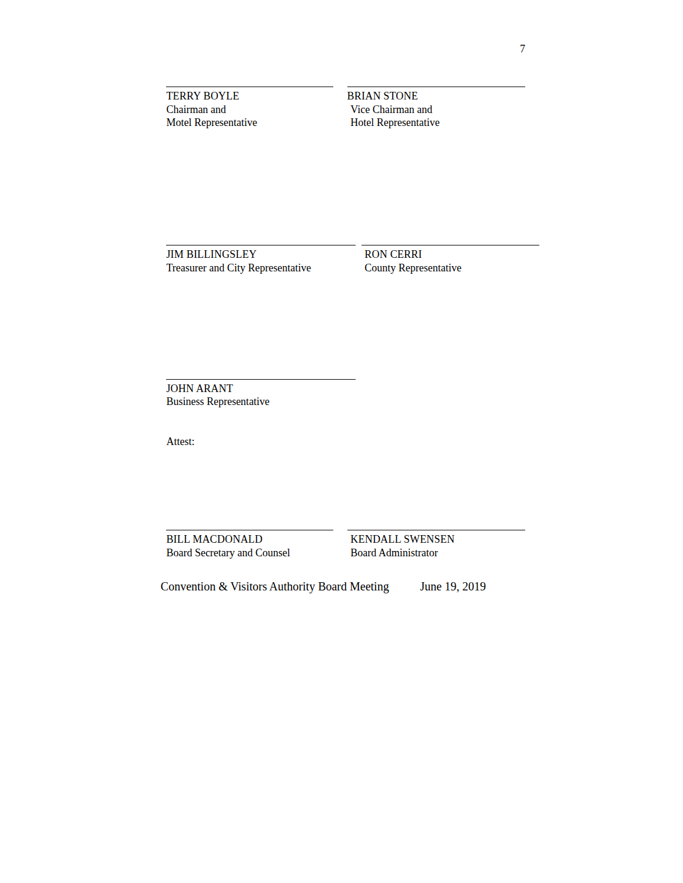7
Terry Boyle
Chairman and
Motel Representative
Brian Stone
Vice Chairman and
Hotel Representative
Jim Billingsley
Treasurer and City Representative
Ron Cerri
County Representative
John Arant
Business Representative
Attest:
Bill MacDonald
Board Secretary and Counsel
Kendall Swensen
Board Administrator
Convention & Visitors Authority Board Meeting June 19, 2019